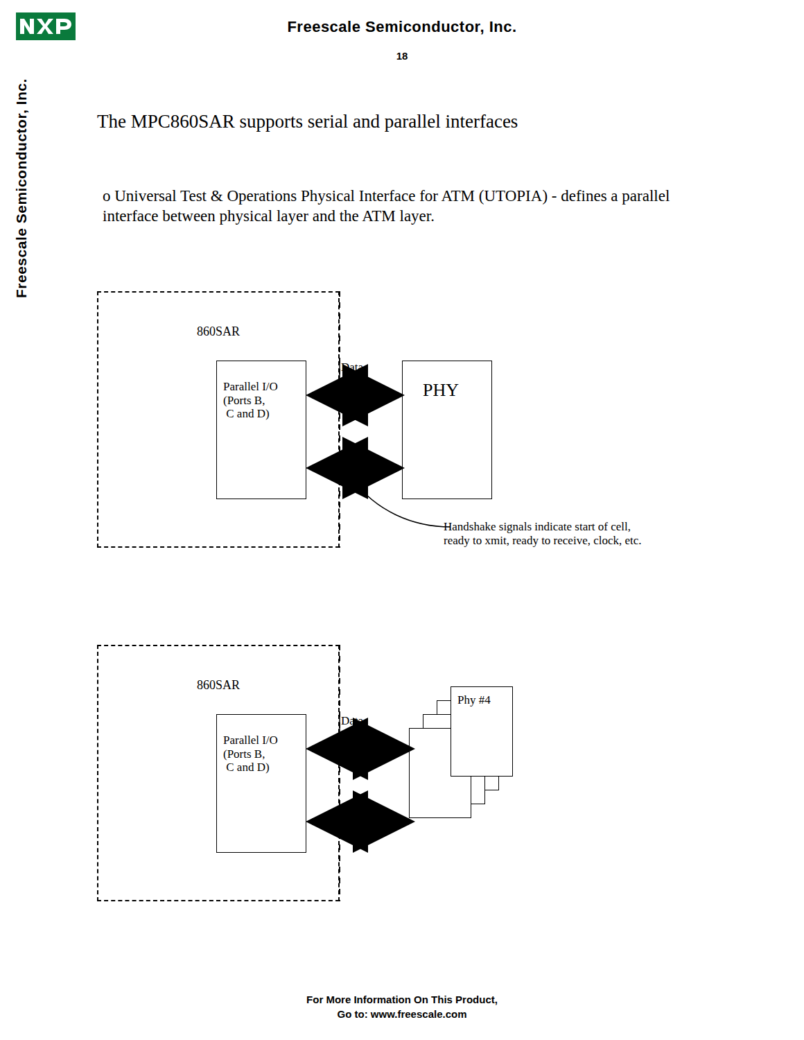Freescale Semiconductor, Inc.
18
Freescale Semiconductor, Inc.
The MPC860SAR supports serial and parallel interfaces
o Universal Test & Operations Physical Interface for ATM (UTOPIA) - defines a parallel interface between physical layer and the ATM layer.
860SAR
Parallel I/O
(Ports B,
C and D)
PHY
Data
8 bits
Handshake signals indicate start of cell,
ready to xmit, ready to receive, clock, etc.
860SAR
Parallel I/O
(Ports B,
C and D)
Data
8 bits
Phy #4
For More Information On This Product,
Go to: www.freescale.com